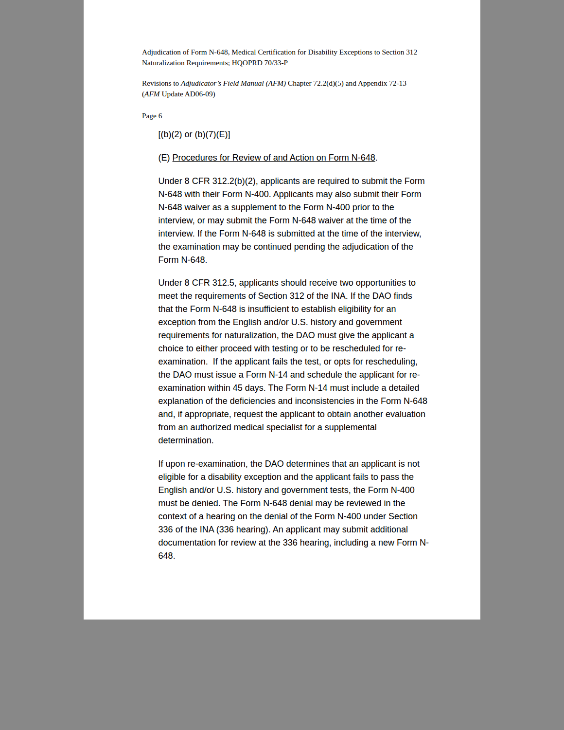Adjudication of Form N-648, Medical Certification for Disability Exceptions to Section 312 Naturalization Requirements; HQOPRD 70/33-P
Revisions to Adjudicator’s Field Manual (AFM) Chapter 72.2(d)(5) and Appendix 72-13
(AFM Update AD06-09)
Page 6
[(b)(2) or (b)(7)(E)]
(E) Procedures for Review of and Action on Form N-648.
Under 8 CFR 312.2(b)(2), applicants are required to submit the Form N-648 with their Form N-400. Applicants may also submit their Form N-648 waiver as a supplement to the Form N-400 prior to the interview, or may submit the Form N-648 waiver at the time of the interview. If the Form N-648 is submitted at the time of the interview, the examination may be continued pending the adjudication of the Form N-648.
Under 8 CFR 312.5, applicants should receive two opportunities to meet the requirements of Section 312 of the INA. If the DAO finds that the Form N-648 is insufficient to establish eligibility for an exception from the English and/or U.S. history and government requirements for naturalization, the DAO must give the applicant a choice to either proceed with testing or to be rescheduled for re-examination. If the applicant fails the test, or opts for rescheduling, the DAO must issue a Form N-14 and schedule the applicant for re-examination within 45 days. The Form N-14 must include a detailed explanation of the deficiencies and inconsistencies in the Form N-648 and, if appropriate, request the applicant to obtain another evaluation from an authorized medical specialist for a supplemental determination.
If upon re-examination, the DAO determines that an applicant is not eligible for a disability exception and the applicant fails to pass the English and/or U.S. history and government tests, the Form N-400 must be denied. The Form N-648 denial may be reviewed in the context of a hearing on the denial of the Form N-400 under Section 336 of the INA (336 hearing). An applicant may submit additional documentation for review at the 336 hearing, including a new Form N-648.